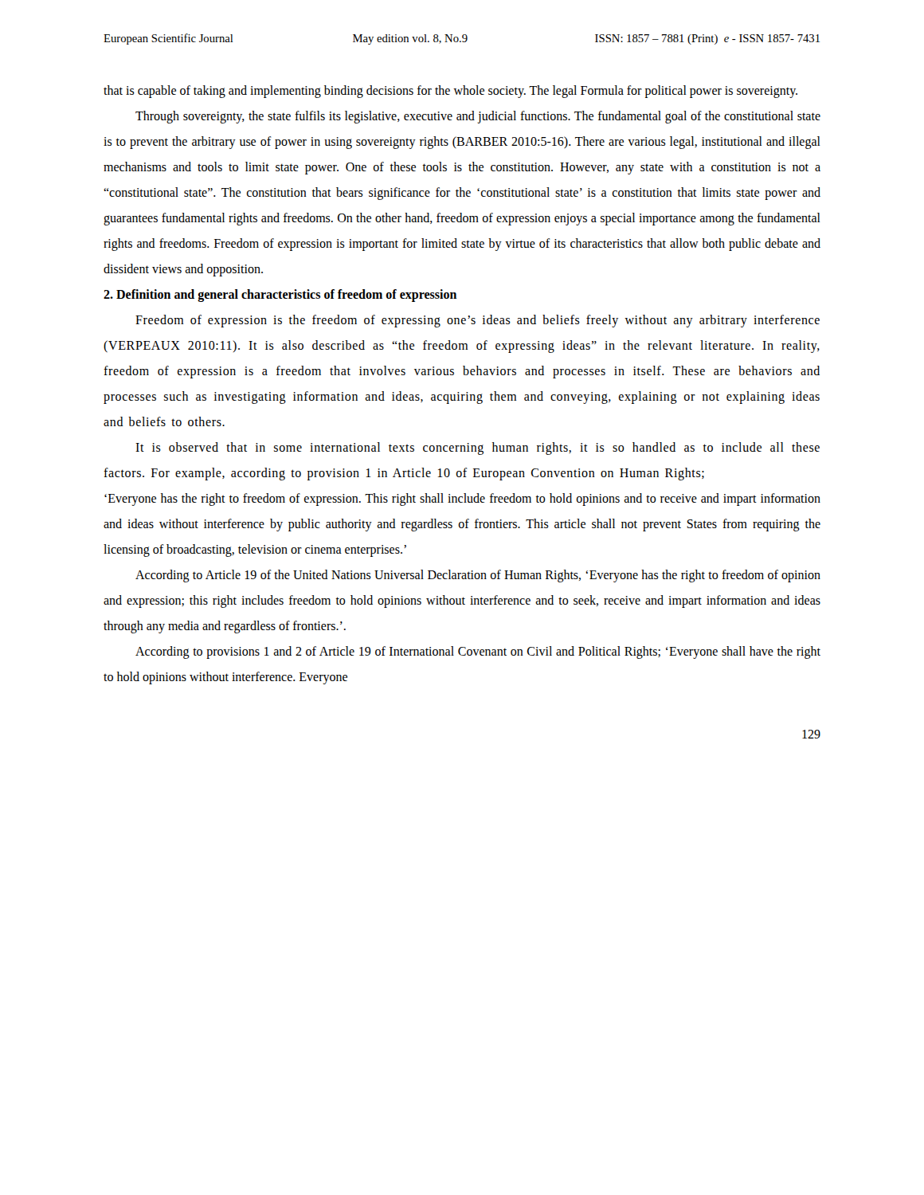European Scientific Journal May edition vol. 8, No.9 ISSN: 1857 – 7881 (Print) e - ISSN 1857- 7431
that is capable of taking and implementing binding decisions for the whole society. The legal Formula for political power is sovereignty.
Through sovereignty, the state fulfils its legislative, executive and judicial functions. The fundamental goal of the constitutional state is to prevent the arbitrary use of power in using sovereignty rights (BARBER 2010:5-16). There are various legal, institutional and illegal mechanisms and tools to limit state power. One of these tools is the constitution. However, any state with a constitution is not a “constitutional state”. The constitution that bears significance for the ‘constitutional state’ is a constitution that limits state power and guarantees fundamental rights and freedoms. On the other hand, freedom of expression enjoys a special importance among the fundamental rights and freedoms. Freedom of expression is important for limited state by virtue of its characteristics that allow both public debate and dissident views and opposition.
2. Definition and general characteristics of freedom of expression
Freedom of expression is the freedom of expressing one’s ideas and beliefs freely without any arbitrary interference (VERPEAUX 2010:11). It is also described as “the freedom of expressing ideas” in the relevant literature. In reality, freedom of expression is a freedom that involves various behaviors and processes in itself. These are behaviors and processes such as investigating information and ideas, acquiring them and conveying, explaining or not explaining ideas and beliefs to others.
It is observed that in some international texts concerning human rights, it is so handled as to include all these factors. For example, according to provision 1 in Article 10 of European Convention on Human Rights;
‘Everyone has the right to freedom of expression. This right shall include freedom to hold opinions and to receive and impart information and ideas without interference by public authority and regardless of frontiers. This article shall not prevent States from requiring the licensing of broadcasting, television or cinema enterprises.’
According to Article 19 of the United Nations Universal Declaration of Human Rights, ‘Everyone has the right to freedom of opinion and expression; this right includes freedom to hold opinions without interference and to seek, receive and impart information and ideas through any media and regardless of frontiers.’.
According to provisions 1 and 2 of Article 19 of International Covenant on Civil and Political Rights; ‘Everyone shall have the right to hold opinions without interference. Everyone
129